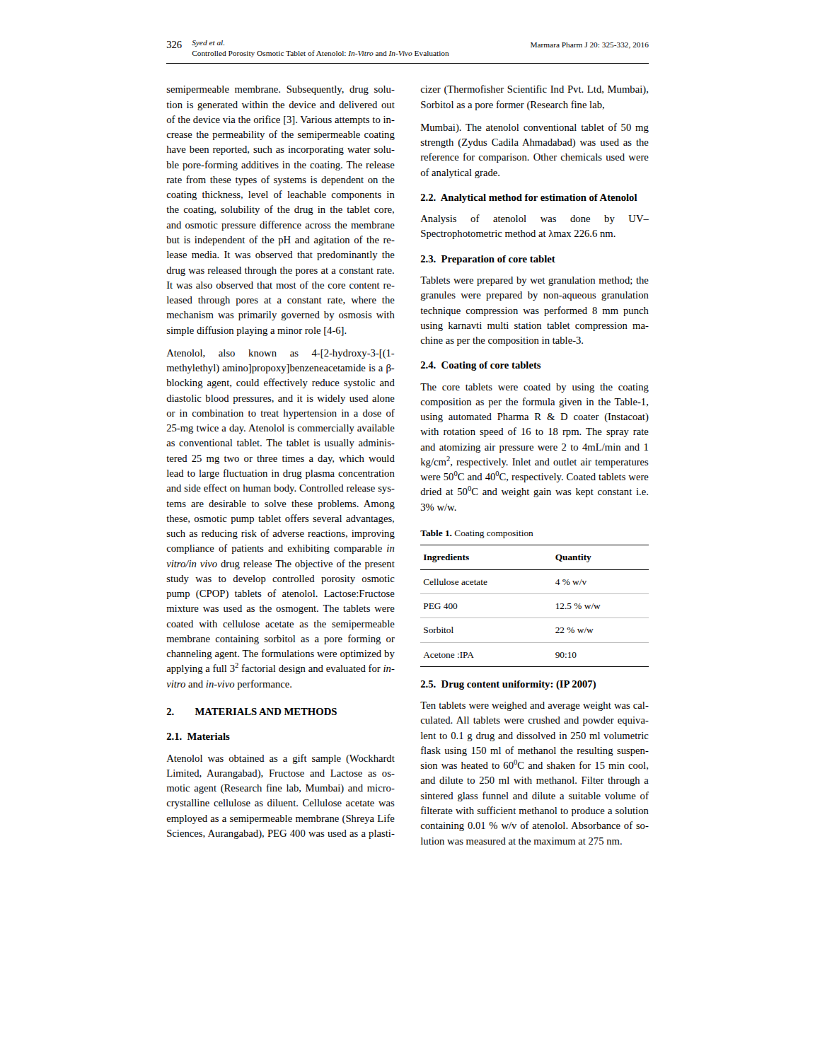326
Syed et al.
Controlled Porosity Osmotic Tablet of Atenolol: In-Vitro and In-Vivo Evaluation
Marmara Pharm J 20: 325-332, 2016
semipermeable membrane. Subsequently, drug solution is generated within the device and delivered out of the device via the orifice [3]. Various attempts to increase the permeability of the semipermeable coating have been reported, such as incorporating water soluble pore-forming additives in the coating. The release rate from these types of systems is dependent on the coating thickness, level of leachable components in the coating, solubility of the drug in the tablet core, and osmotic pressure difference across the membrane but is independent of the pH and agitation of the release media. It was observed that predominantly the drug was released through the pores at a constant rate. It was also observed that most of the core content released through pores at a constant rate, where the mechanism was primarily governed by osmosis with simple diffusion playing a minor role [4-6].
Atenolol, also known as 4-[2-hydroxy-3-[(1-methylethyl) amino]propoxy]benzeneacetamide is a β-blocking agent, could effectively reduce systolic and diastolic blood pressures, and it is widely used alone or in combination to treat hypertension in a dose of 25-mg twice a day. Atenolol is commercially available as conventional tablet. The tablet is usually administered 25 mg two or three times a day, which would lead to large fluctuation in drug plasma concentration and side effect on human body. Controlled release systems are desirable to solve these problems. Among these, osmotic pump tablet offers several advantages, such as reducing risk of adverse reactions, improving compliance of patients and exhibiting comparable in vitro/in vivo drug release The objective of the present study was to develop controlled porosity osmotic pump (CPOP) tablets of atenolol. Lactose:Fructose mixture was used as the osmogent. The tablets were coated with cellulose acetate as the semipermeable membrane containing sorbitol as a pore forming or channeling agent. The formulations were optimized by applying a full 32 factorial design and evaluated for in-vitro and in-vivo performance.
2. MATERIALS AND METHODS
2.1. Materials
Atenolol was obtained as a gift sample (Wockhardt Limited, Aurangabad), Fructose and Lactose as osmotic agent (Research fine lab, Mumbai) and microcrystalline cellulose as diluent. Cellulose acetate was employed as a semipermeable membrane (Shreya Life Sciences, Aurangabad), PEG 400 was used as a plasticizer (Thermofisher Scientific Ind Pvt. Ltd, Mumbai), Sorbitol as a pore former (Research fine lab,
Mumbai). The atenolol conventional tablet of 50 mg strength (Zydus Cadila Ahmadabad) was used as the reference for comparison. Other chemicals used were of analytical grade.
2.2. Analytical method for estimation of Atenolol
Analysis of atenolol was done by UV–Spectrophotometric method at λmax 226.6 nm.
2.3. Preparation of core tablet
Tablets were prepared by wet granulation method; the granules were prepared by non-aqueous granulation technique compression was performed 8 mm punch using karnavti multi station tablet compression machine as per the composition in table-3.
2.4. Coating of core tablets
The core tablets were coated by using the coating composition as per the formula given in the Table-1, using automated Pharma R & D coater (Instacoat) with rotation speed of 16 to 18 rpm. The spray rate and atomizing air pressure were 2 to 4mL/min and 1 kg/cm2, respectively. Inlet and outlet air temperatures were 500C and 400C, respectively. Coated tablets were dried at 500C and weight gain was kept constant i.e. 3% w/w.
Table 1. Coating composition
| Ingredients | Quantity |
| --- | --- |
| Cellulose acetate | 4 % w/v |
| PEG 400 | 12.5 % w/w |
| Sorbitol | 22 % w/w |
| Acetone :IPA | 90:10 |
2.5. Drug content uniformity: (IP 2007)
Ten tablets were weighed and average weight was calculated. All tablets were crushed and powder equivalent to 0.1 g drug and dissolved in 250 ml volumetric flask using 150 ml of methanol the resulting suspension was heated to 600C and shaken for 15 min cool, and dilute to 250 ml with methanol. Filter through a sintered glass funnel and dilute a suitable volume of filterate with sufficient methanol to produce a solution containing 0.01 % w/v of atenolol. Absorbance of solution was measured at the maximum at 275 nm.